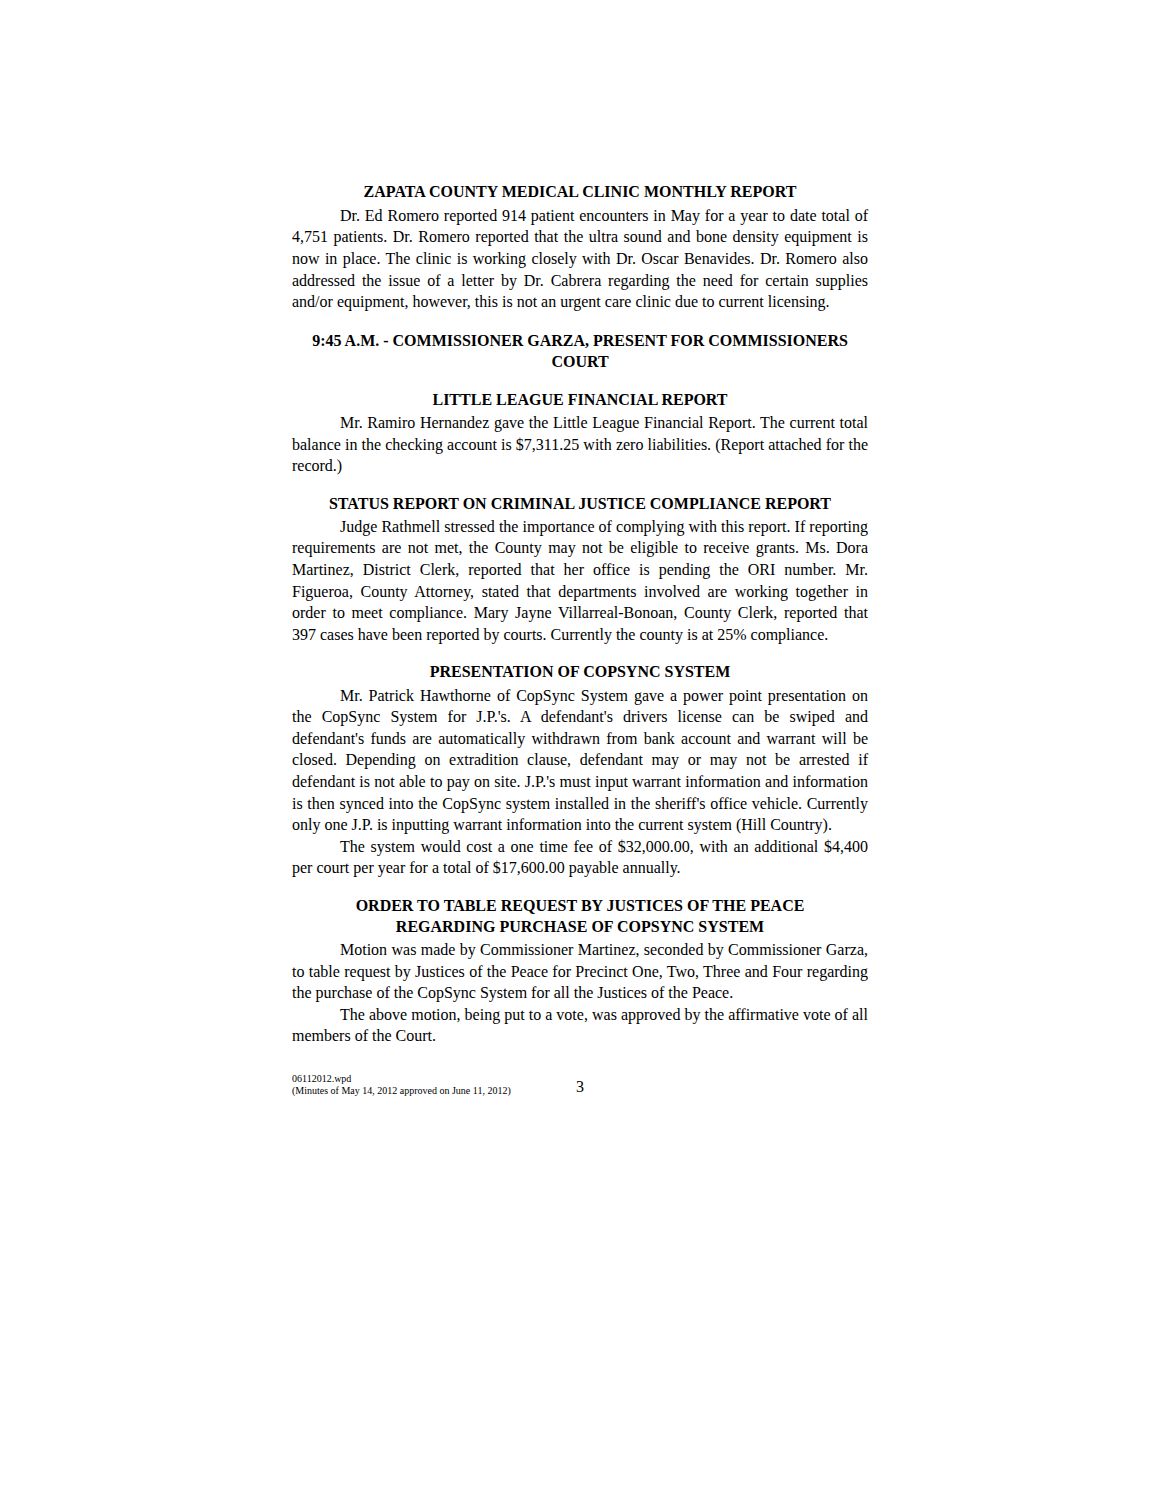Zapata County Medical Clinic Monthly Report
Dr. Ed Romero reported 914 patient encounters in May for a year to date total of 4,751 patients. Dr. Romero reported that the ultra sound and bone density equipment is now in place. The clinic is working closely with Dr. Oscar Benavides. Dr. Romero also addressed the issue of a letter by Dr. Cabrera regarding the need for certain supplies and/or equipment, however, this is not an urgent care clinic due to current licensing.
9:45 A.M. - Commissioner Garza, Present for Commissioners Court
Little League Financial Report
Mr. Ramiro Hernandez gave the Little League Financial Report. The current total balance in the checking account is $7,311.25 with zero liabilities. (Report attached for the record.)
Status Report on Criminal Justice Compliance Report
Judge Rathmell stressed the importance of complying with this report. If reporting requirements are not met, the County may not be eligible to receive grants. Ms. Dora Martinez, District Clerk, reported that her office is pending the ORI number. Mr. Figueroa, County Attorney, stated that departments involved are working together in order to meet compliance. Mary Jayne Villarreal-Bonoan, County Clerk, reported that 397 cases have been reported by courts. Currently the county is at 25% compliance.
Presentation of CopSync System
Mr. Patrick Hawthorne of CopSync System gave a power point presentation on the CopSync System for J.P.'s. A defendant's drivers license can be swiped and defendant's funds are automatically withdrawn from bank account and warrant will be closed. Depending on extradition clause, defendant may or may not be arrested if defendant is not able to pay on site. J.P.'s must input warrant information and information is then synced into the CopSync system installed in the sheriff's office vehicle. Currently only one J.P. is inputting warrant information into the current system (Hill Country).
The system would cost a one time fee of $32,000.00, with an additional $4,400 per court per year for a total of $17,600.00 payable annually.
Order to Table Request by Justices of the Peace
Regarding Purchase of CopSync System
Motion was made by Commissioner Martinez, seconded by Commissioner Garza, to table request by Justices of the Peace for Precinct One, Two, Three and Four regarding the purchase of the CopSync System for all the Justices of the Peace.
The above motion, being put to a vote, was approved by the affirmative vote of all members of the Court.
06112012.wpd
(Minutes of May 14, 2012 approved on June 11, 2012)
3